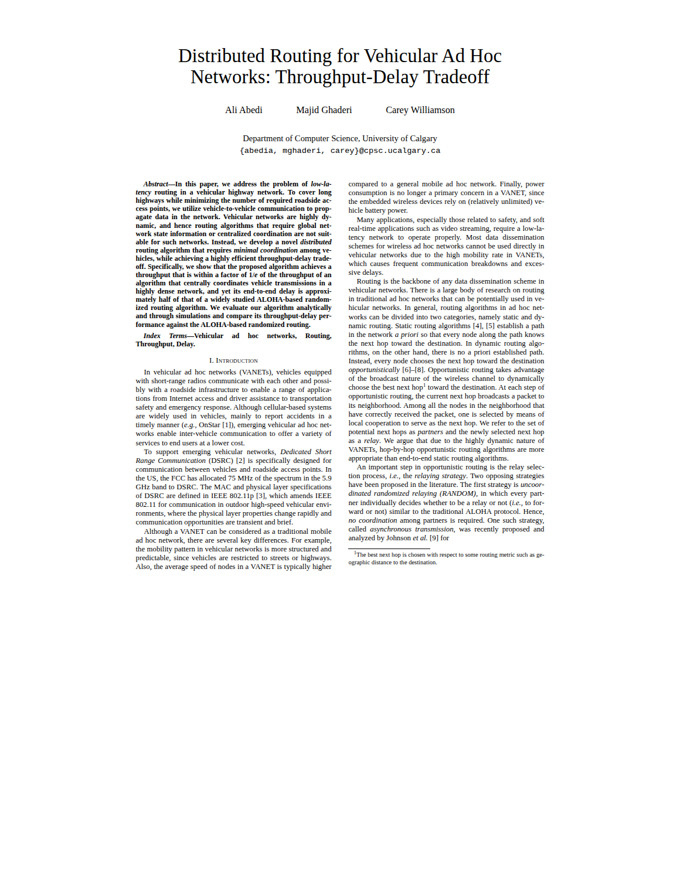Distributed Routing for Vehicular Ad Hoc
Networks: Throughput-Delay Tradeoff
Ali Abedi Majid Ghaderi Carey Williamson
Department of Computer Science, University of Calgary
{abedia, mghaderi, carey}@cpsc.ucalgary.ca
Abstract—In this paper, we address the problem of low-latency routing in a vehicular highway network. To cover long highways while minimizing the number of required roadside access points, we utilize vehicle-to-vehicle communication to propagate data in the network. Vehicular networks are highly dynamic, and hence routing algorithms that require global network state information or centralized coordination are not suitable for such networks. Instead, we develop a novel distributed routing algorithm that requires minimal coordination among vehicles, while achieving a highly efficient throughput-delay tradeoff. Specifically, we show that the proposed algorithm achieves a throughput that is within a factor of 1/e of the throughput of an algorithm that centrally coordinates vehicle transmissions in a highly dense network, and yet its end-to-end delay is approximately half of that of a widely studied ALOHA-based randomized routing algorithm. We evaluate our algorithm analytically and through simulations and compare its throughput-delay performance against the ALOHA-based randomized routing.
Index Terms—Vehicular ad hoc networks, Routing, Throughput, Delay.
I. Introduction
In vehicular ad hoc networks (VANETs), vehicles equipped with short-range radios communicate with each other and possibly with a roadside infrastructure to enable a range of applications from Internet access and driver assistance to transportation safety and emergency response. Although cellular-based systems are widely used in vehicles, mainly to report accidents in a timely manner (e.g., OnStar [1]), emerging vehicular ad hoc networks enable inter-vehicle communication to offer a variety of services to end users at a lower cost.
To support emerging vehicular networks, Dedicated Short Range Communication (DSRC) [2] is specifically designed for communication between vehicles and roadside access points. In the US, the FCC has allocated 75 MHz of the spectrum in the 5.9 GHz band to DSRC. The MAC and physical layer specifications of DSRC are defined in IEEE 802.11p [3], which amends IEEE 802.11 for communication in outdoor high-speed vehicular environments, where the physical layer properties change rapidly and communication opportunities are transient and brief.
Although a VANET can be considered as a traditional mobile ad hoc network, there are several key differences. For example, the mobility pattern in vehicular networks is more structured and predictable, since vehicles are restricted to streets or highways. Also, the average speed of nodes in a VANET is typically higher compared to a general mobile ad hoc network. Finally, power consumption is no longer a primary concern in a VANET, since the embedded wireless devices rely on (relatively unlimited) vehicle battery power.
Many applications, especially those related to safety, and soft real-time applications such as video streaming, require a low-latency network to operate properly. Most data dissemination schemes for wireless ad hoc networks cannot be used directly in vehicular networks due to the high mobility rate in VANETs, which causes frequent communication breakdowns and excessive delays.
Routing is the backbone of any data dissemination scheme in vehicular networks. There is a large body of research on routing in traditional ad hoc networks that can be potentially used in vehicular networks. In general, routing algorithms in ad hoc networks can be divided into two categories, namely static and dynamic routing. Static routing algorithms [4], [5] establish a path in the network a priori so that every node along the path knows the next hop toward the destination. In dynamic routing algorithms, on the other hand, there is no a priori established path. Instead, every node chooses the next hop toward the destination opportunistically [6]–[8]. Opportunistic routing takes advantage of the broadcast nature of the wireless channel to dynamically choose the best next hop1 toward the destination. At each step of opportunistic routing, the current next hop broadcasts a packet to its neighborhood. Among all the nodes in the neighborhood that have correctly received the packet, one is selected by means of local cooperation to serve as the next hop. We refer to the set of potential next hops as partners and the newly selected next hop as a relay. We argue that due to the highly dynamic nature of VANETs, hop-by-hop opportunistic routing algorithms are more appropriate than end-to-end static routing algorithms.
An important step in opportunistic routing is the relay selection process, i.e., the relaying strategy. Two opposing strategies have been proposed in the literature. The first strategy is uncoordinated randomized relaying (RANDOM), in which every partner individually decides whether to be a relay or not (i.e., to forward or not) similar to the traditional ALOHA protocol. Hence, no coordination among partners is required. One such strategy, called asynchronous transmission, was recently proposed and analyzed by Johnson et al. [9] for
1The best next hop is chosen with respect to some routing metric such as geographic distance to the destination.